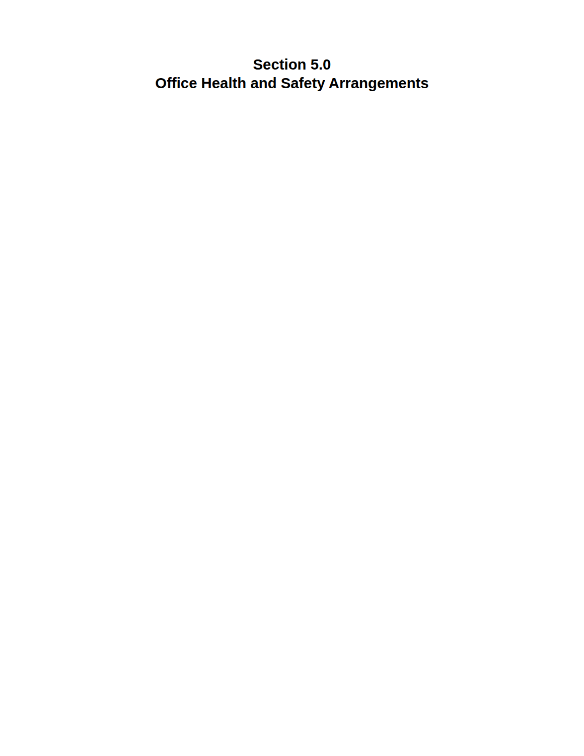Section 5.0 Office Health and Safety Arrangements